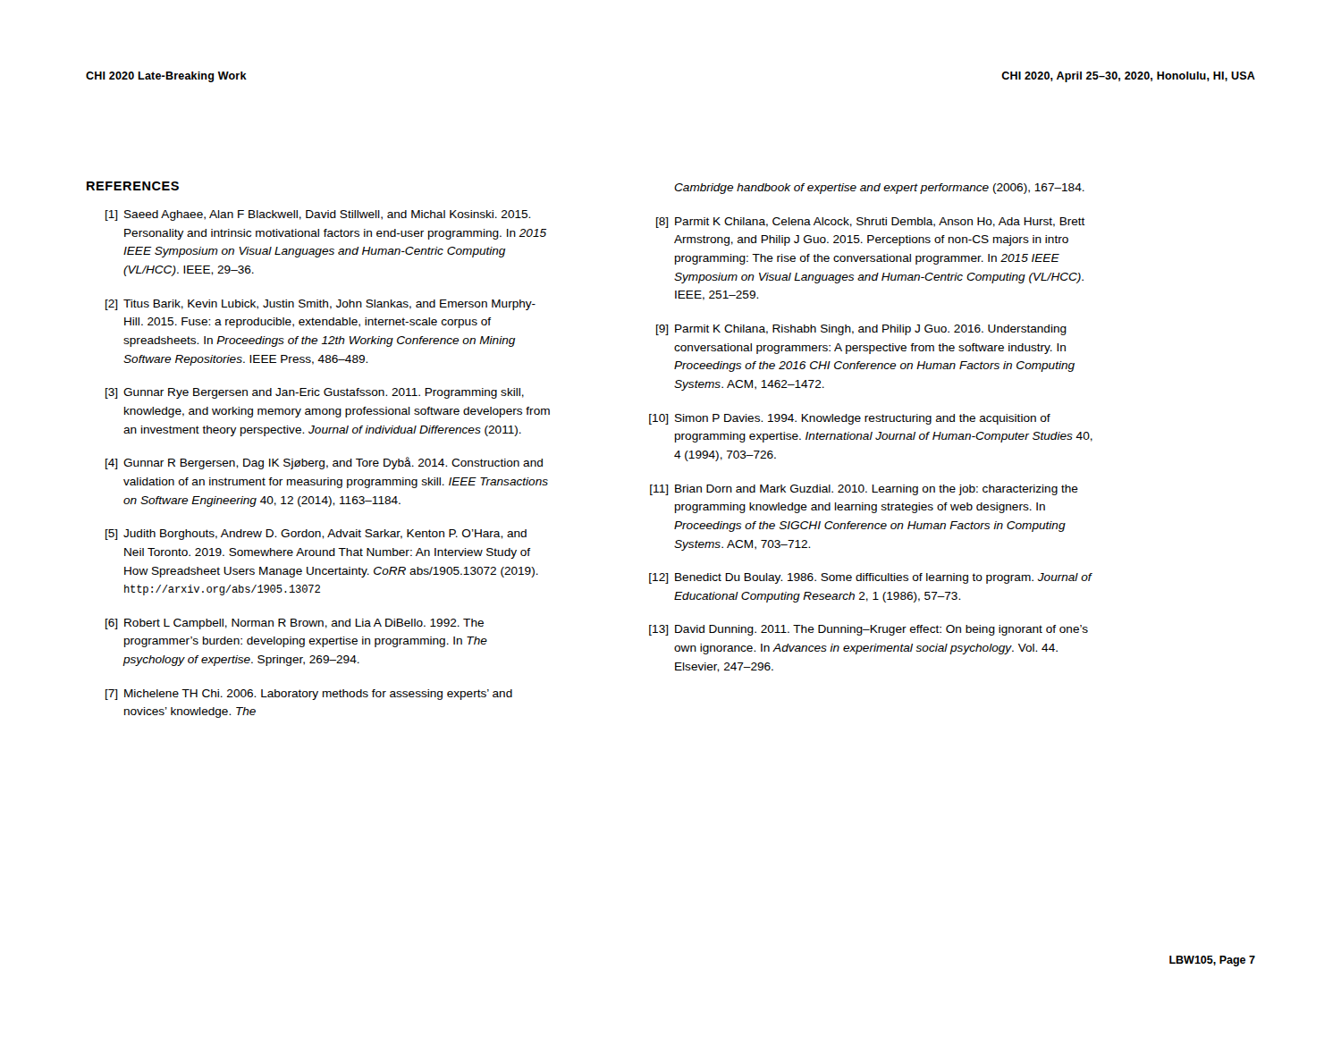CHI 2020 Late-Breaking Work
CHI 2020, April 25–30, 2020, Honolulu, HI, USA
REFERENCES
[1] Saeed Aghaee, Alan F Blackwell, David Stillwell, and Michal Kosinski. 2015. Personality and intrinsic motivational factors in end-user programming. In 2015 IEEE Symposium on Visual Languages and Human-Centric Computing (VL/HCC). IEEE, 29–36.
[2] Titus Barik, Kevin Lubick, Justin Smith, John Slankas, and Emerson Murphy-Hill. 2015. Fuse: a reproducible, extendable, internet-scale corpus of spreadsheets. In Proceedings of the 12th Working Conference on Mining Software Repositories. IEEE Press, 486–489.
[3] Gunnar Rye Bergersen and Jan-Eric Gustafsson. 2011. Programming skill, knowledge, and working memory among professional software developers from an investment theory perspective. Journal of individual Differences (2011).
[4] Gunnar R Bergersen, Dag IK Sjøberg, and Tore Dybå. 2014. Construction and validation of an instrument for measuring programming skill. IEEE Transactions on Software Engineering 40, 12 (2014), 1163–1184.
[5] Judith Borghouts, Andrew D. Gordon, Advait Sarkar, Kenton P. O’Hara, and Neil Toronto. 2019. Somewhere Around That Number: An Interview Study of How Spreadsheet Users Manage Uncertainty. CoRR abs/1905.13072 (2019).
http://arxiv.org/abs/1905.13072
[6] Robert L Campbell, Norman R Brown, and Lia A DiBello. 1992. The programmer’s burden: developing expertise in programming. In The psychology of expertise. Springer, 269–294.
[7] Michelene TH Chi. 2006. Laboratory methods for assessing experts’ and novices’ knowledge. The
Cambridge handbook of expertise and expert performance (2006), 167–184.
[8] Parmit K Chilana, Celena Alcock, Shruti Dembla, Anson Ho, Ada Hurst, Brett Armstrong, and Philip J Guo. 2015. Perceptions of non-CS majors in intro programming: The rise of the conversational programmer. In 2015 IEEE Symposium on Visual Languages and Human-Centric Computing (VL/HCC). IEEE, 251–259.
[9] Parmit K Chilana, Rishabh Singh, and Philip J Guo. 2016. Understanding conversational programmers: A perspective from the software industry. In Proceedings of the 2016 CHI Conference on Human Factors in Computing Systems. ACM, 1462–1472.
[10] Simon P Davies. 1994. Knowledge restructuring and the acquisition of programming expertise. International Journal of Human-Computer Studies 40, 4 (1994), 703–726.
[11] Brian Dorn and Mark Guzdial. 2010. Learning on the job: characterizing the programming knowledge and learning strategies of web designers. In Proceedings of the SIGCHI Conference on Human Factors in Computing Systems. ACM, 703–712.
[12] Benedict Du Boulay. 1986. Some difficulties of learning to program. Journal of Educational Computing Research 2, 1 (1986), 57–73.
[13] David Dunning. 2011. The Dunning–Kruger effect: On being ignorant of one’s own ignorance. In Advances in experimental social psychology. Vol. 44. Elsevier, 247–296.
LBW105, Page 7